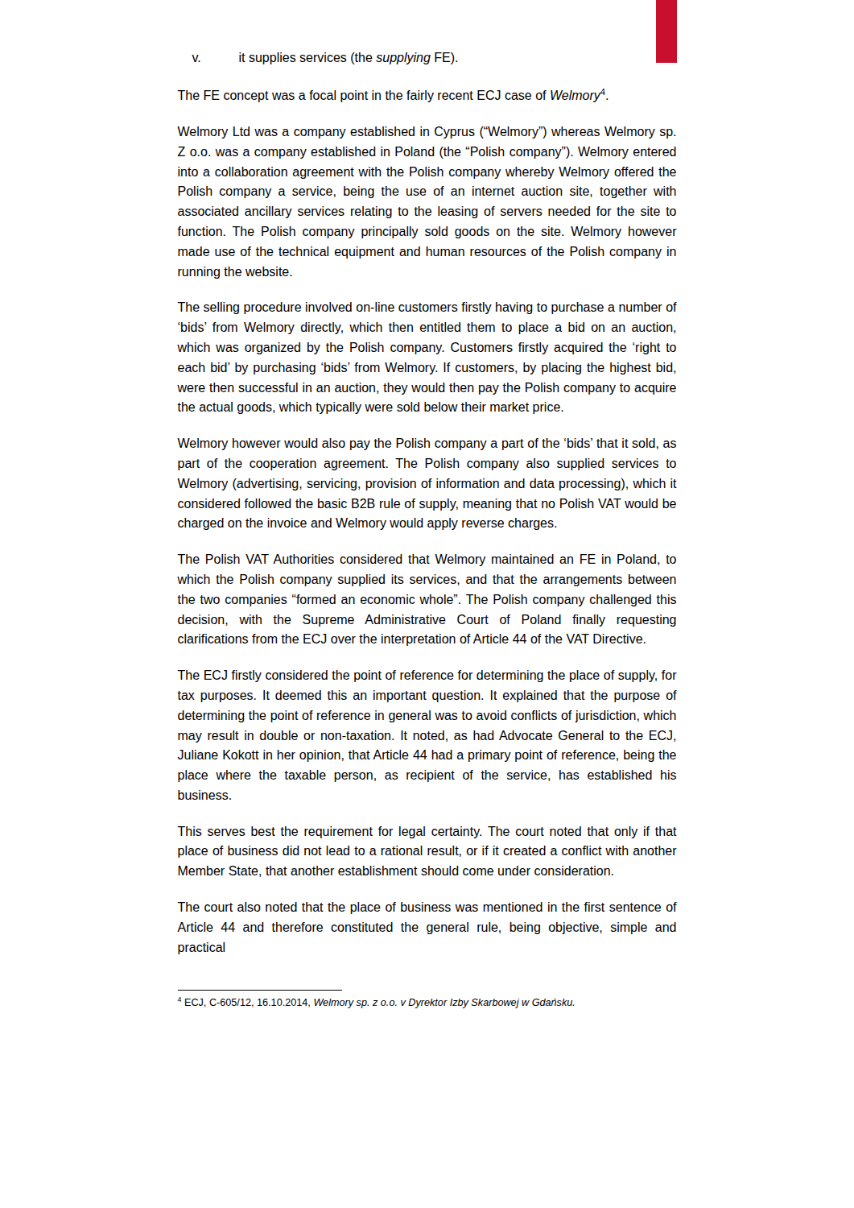v. it supplies services (the supplying FE).
The FE concept was a focal point in the fairly recent ECJ case of Welmory4.
Welmory Ltd was a company established in Cyprus (“Welmory”) whereas Welmory sp. Z o.o. was a company established in Poland (the “Polish company”). Welmory entered into a collaboration agreement with the Polish company whereby Welmory offered the Polish company a service, being the use of an internet auction site, together with associated ancillary services relating to the leasing of servers needed for the site to function. The Polish company principally sold goods on the site. Welmory however made use of the technical equipment and human resources of the Polish company in running the website.
The selling procedure involved on-line customers firstly having to purchase a number of ‘bids’ from Welmory directly, which then entitled them to place a bid on an auction, which was organized by the Polish company. Customers firstly acquired the ‘right to each bid’ by purchasing ‘bids’ from Welmory. If customers, by placing the highest bid, were then successful in an auction, they would then pay the Polish company to acquire the actual goods, which typically were sold below their market price.
Welmory however would also pay the Polish company a part of the ‘bids’ that it sold, as part of the cooperation agreement. The Polish company also supplied services to Welmory (advertising, servicing, provision of information and data processing), which it considered followed the basic B2B rule of supply, meaning that no Polish VAT would be charged on the invoice and Welmory would apply reverse charges.
The Polish VAT Authorities considered that Welmory maintained an FE in Poland, to which the Polish company supplied its services, and that the arrangements between the two companies “formed an economic whole”. The Polish company challenged this decision, with the Supreme Administrative Court of Poland finally requesting clarifications from the ECJ over the interpretation of Article 44 of the VAT Directive.
The ECJ firstly considered the point of reference for determining the place of supply, for tax purposes. It deemed this an important question. It explained that the purpose of determining the point of reference in general was to avoid conflicts of jurisdiction, which may result in double or non-taxation. It noted, as had Advocate General to the ECJ, Juliane Kokott in her opinion, that Article 44 had a primary point of reference, being the place where the taxable person, as recipient of the service, has established his business.
This serves best the requirement for legal certainty. The court noted that only if that place of business did not lead to a rational result, or if it created a conflict with another Member State, that another establishment should come under consideration.
The court also noted that the place of business was mentioned in the first sentence of Article 44 and therefore constituted the general rule, being objective, simple and practical
4 ECJ, C-605/12, 16.10.2014, Welmory sp. z o.o. v Dyrektor Izby Skarbowej w Gdańsku.